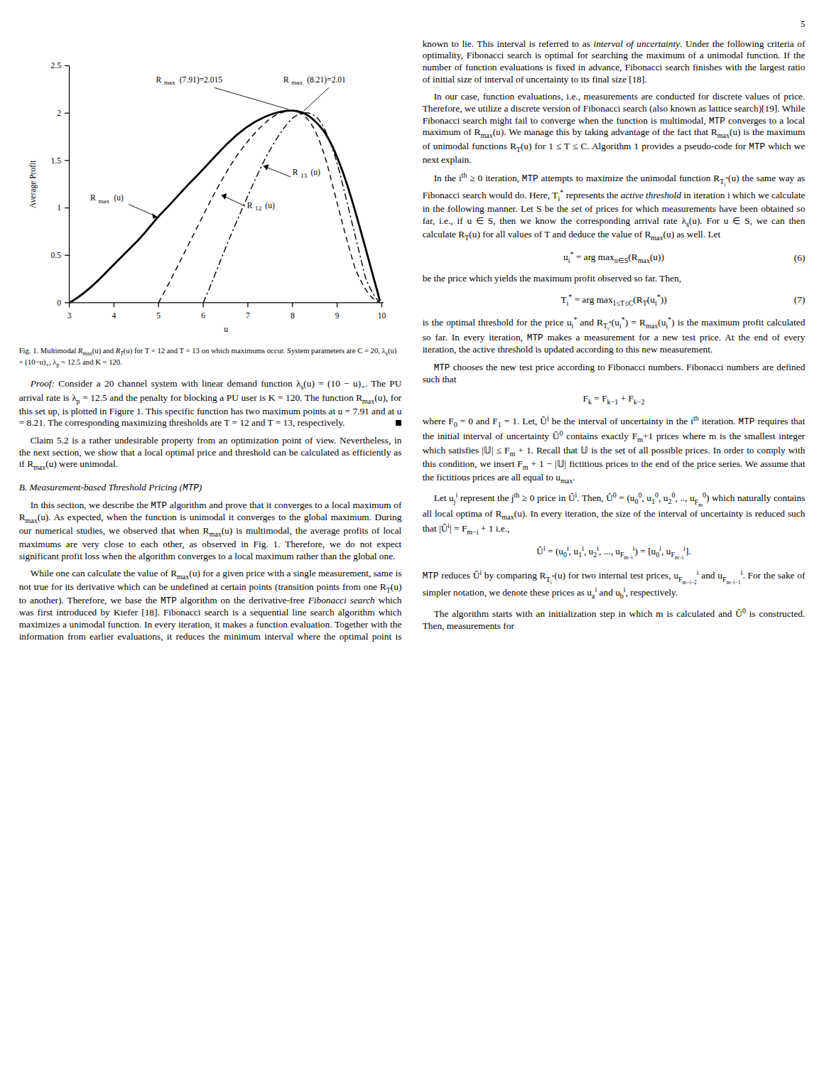5
0 0.5 1 1.5 2 2.5 3 4 5 6 7 8 9 10 u Average Profit R max (7.91)=2.015 R max (8.21)=2.01 R max (u) R 13 (u) R 12 (u)
Fig. 1. Multimodal Rmax(u) and RT(u) for T = 12 and T = 13 on which maximums occur. System parameters are C = 20, λs(u) = (10−u)+, λp = 12.5 and K = 120.
Proof: Consider a 20 channel system with linear demand function λs(u) = (10 − u)+. The PU arrival rate is λp = 12.5 and the penalty for blocking a PU user is K = 120. The function Rmax(u), for this set up, is plotted in Figure 1. This specific function has two maximum points at u = 7.91 and at u = 8.21. The corresponding maximizing thresholds are T = 12 and T = 13, respectively.
Claim 5.2 is a rather undesirable property from an optimization point of view. Nevertheless, in the next section, we show that a local optimal price and threshold can be calculated as efficiently as if Rmax(u) were unimodal.
B. Measurement-based Threshold Pricing (MTP)
In this section, we describe the MTP algorithm and prove that it converges to a local maximum of Rmax(u). As expected, when the function is unimodal it converges to the global maximum. During our numerical studies, we observed that when Rmax(u) is multimodal, the average profits of local maximums are very close to each other, as observed in Fig. 1. Therefore, we do not expect significant profit loss when the algorithm converges to a local maximum rather than the global one.
While one can calculate the value of Rmax(u) for a given price with a single measurement, same is not true for its derivative which can be undefined at certain points (transition points from one RT(u) to another). Therefore, we base the MTP algorithm on the derivative-free Fibonacci search which was first introduced by Kiefer [18]. Fibonacci search is a sequential line search algorithm which maximizes a unimodal function. In every iteration, it makes a function evaluation. Together with the information from earlier evaluations, it reduces the minimum interval where the optimal point is known to lie. This interval is referred to as interval of uncertainty. Under the following criteria of optimality, Fibonacci search is optimal for searching the maximum of a unimodal function. If the number of function evaluations is fixed in advance, Fibonacci search finishes with the largest ratio of initial size of interval of uncertainty to its final size [18].
In our case, function evaluations, i.e., measurements are conducted for discrete values of price. Therefore, we utilize a discrete version of Fibonacci search (also known as lattice search)[19]. While Fibonacci search might fail to converge when the function is multimodal, MTP converges to a local maximum of Rmax(u). We manage this by taking advantage of the fact that Rmax(u) is the maximum of unimodal functions RT(u) for 1 ≤ T ≤ C. Algorithm 1 provides a pseudo-code for MTP which we next explain.
In the ith ≥ 0 iteration, MTP attempts to maximize the unimodal function RTi*(u) the same way as Fibonacci search would do. Here, Ti* represents the active threshold in iteration i which we calculate in the following manner. Let S be the set of prices for which measurements have been obtained so far, i.e., if u ∈ S, then we know the corresponding arrival rate λs(u). For u ∈ S, we can then calculate RT(u) for all values of T and deduce the value of Rmax(u) as well. Let
ui* = arg maxu∈S(Rmax(u)) (6)
be the price which yields the maximum profit observed so far. Then,
Ti* = arg max1≤T≤C(RT(ui*)) (7)
is the optimal threshold for the price ui* and RTi*(ui*) = Rmax(ui*) is the maximum profit calculated so far. In every iteration, MTP makes a measurement for a new test price. At the end of every iteration, the active threshold is updated according to this new measurement.
MTP chooses the new test price according to Fibonacci numbers. Fibonacci numbers are defined such that
Fk = Fk−1 + Fk−2
where F0 = 0 and F1 = 1. Let, Ûi be the interval of uncertainty in the ith iteration. MTP requires that the initial interval of uncertainty Û0 contains exactly Fm+1 prices where m is the smallest integer which satisfies |𝕌| ≤ Fm + 1. Recall that 𝕌 is the set of all possible prices. In order to comply with this condition, we insert Fm + 1 − |𝕌| fictitious prices to the end of the price series. We assume that the fictitious prices are all equal to umax.
Let uji represent the jth ≥ 0 price in Ûi. Then, Û0 = (u00, u10, u20, .., uFm0) which naturally contains all local optima of Rmax(u). In every iteration, the size of the interval of uncertainty is reduced such that |Ûi| = Fm−i + 1 i.e.,
Ûi = (u0i, u1i, u2i, ..., uFm−ii) = [u0i, uFm−ii].
MTP reduces Ûi by comparing RTi*(u) for two internal test prices, uFm−i−2i and uFm−i−1i. For the sake of simpler notation, we denote these prices as uai and ubi, respectively.
The algorithm starts with an initialization step in which m is calculated and Û0 is constructed. Then, measurements for